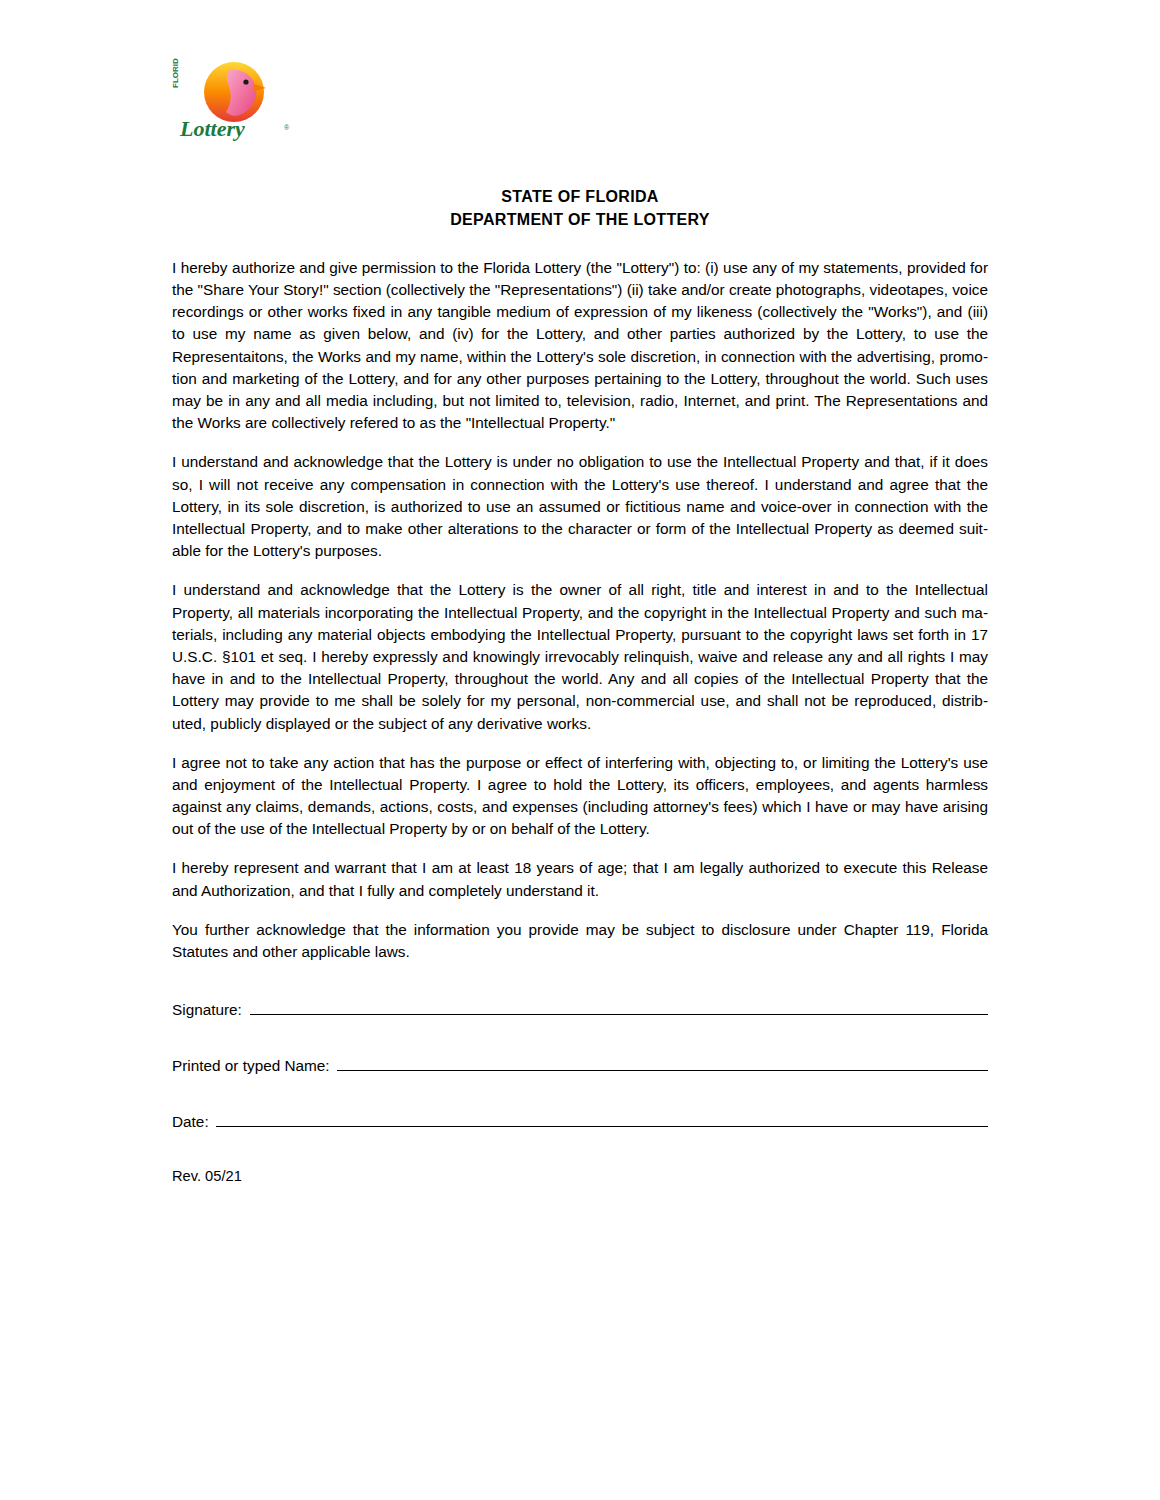Lottery FLORIDA ®
STATE OF FLORIDA
DEPARTMENT OF THE LOTTERY
I hereby authorize and give permission to the Florida Lottery (the "Lottery") to: (i) use any of my statements, provided for the "Share Your Story!" section (collectively the "Representations") (ii) take and/or create photographs, videotapes, voice recordings or other works fixed in any tangible medium of expression of my likeness (collectively the "Works"), and (iii) to use my name as given below, and (iv) for the Lottery, and other parties authorized by the Lottery, to use the Representaitons, the Works and my name, within the Lottery's sole discretion, in connection with the advertising, promotion and marketing of the Lottery, and for any other purposes pertaining to the Lottery, throughout the world. Such uses may be in any and all media including, but not limited to, television, radio, Internet, and print. The Representations and the Works are collectively refered to as the "Intellectual Property."
I understand and acknowledge that the Lottery is under no obligation to use the Intellectual Property and that, if it does so, I will not receive any compensation in connection with the Lottery's use thereof. I understand and agree that the Lottery, in its sole discretion, is authorized to use an assumed or fictitious name and voice-over in connection with the Intellectual Property, and to make other alterations to the character or form of the Intellectual Property as deemed suitable for the Lottery's purposes.
I understand and acknowledge that the Lottery is the owner of all right, title and interest in and to the Intellectual Property, all materials incorporating the Intellectual Property, and the copyright in the Intellectual Property and such materials, including any material objects embodying the Intellectual Property, pursuant to the copyright laws set forth in 17 U.S.C. §101 et seq. I hereby expressly and knowingly irrevocably relinquish, waive and release any and all rights I may have in and to the Intellectual Property, throughout the world. Any and all copies of the Intellectual Property that the Lottery may provide to me shall be solely for my personal, non-commercial use, and shall not be reproduced, distributed, publicly displayed or the subject of any derivative works.
I agree not to take any action that has the purpose or effect of interfering with, objecting to, or limiting the Lottery's use and enjoyment of the Intellectual Property. I agree to hold the Lottery, its officers, employees, and agents harmless against any claims, demands, actions, costs, and expenses (including attorney's fees) which I have or may have arising out of the use of the Intellectual Property by or on behalf of the Lottery.
I hereby represent and warrant that I am at least 18 years of age; that I am legally authorized to execute this Release and Authorization, and that I fully and completely understand it.
You further acknowledge that the information you provide may be subject to disclosure under Chapter 119, Florida Statutes and other applicable laws.
Signature:
Printed or typed Name:
Date:
Rev. 05/21